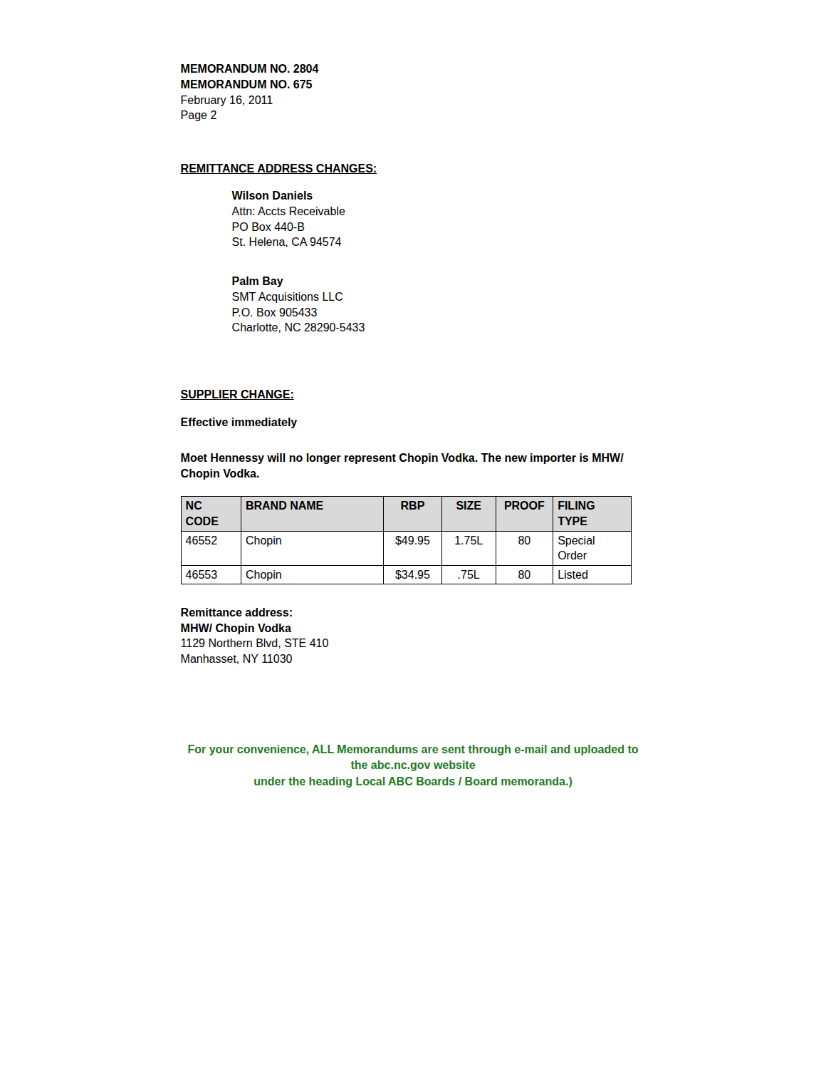MEMORANDUM NO. 2804
MEMORANDUM NO. 675
February 16, 2011
Page 2
REMITTANCE ADDRESS CHANGES:
Wilson Daniels
Attn: Accts Receivable
PO Box 440-B
St. Helena, CA 94574
Palm Bay
SMT Acquisitions LLC
P.O. Box 905433
Charlotte, NC 28290-5433
SUPPLIER CHANGE:
Effective immediately
Moet Hennessy will no longer represent Chopin Vodka. The new importer is MHW/ Chopin Vodka.
| NC CODE | BRAND NAME | RBP | SIZE | PROOF | FILING TYPE |
| --- | --- | --- | --- | --- | --- |
| 46552 | Chopin | $49.95 | 1.75L | 80 | Special Order |
| 46553 | Chopin | $34.95 | .75L | 80 | Listed |
Remittance address:
MHW/ Chopin Vodka
1129 Northern Blvd, STE 410
Manhasset, NY 11030
For your convenience, ALL Memorandums are sent through e-mail and uploaded to the abc.nc.gov website
under the heading Local ABC Boards / Board memoranda.)